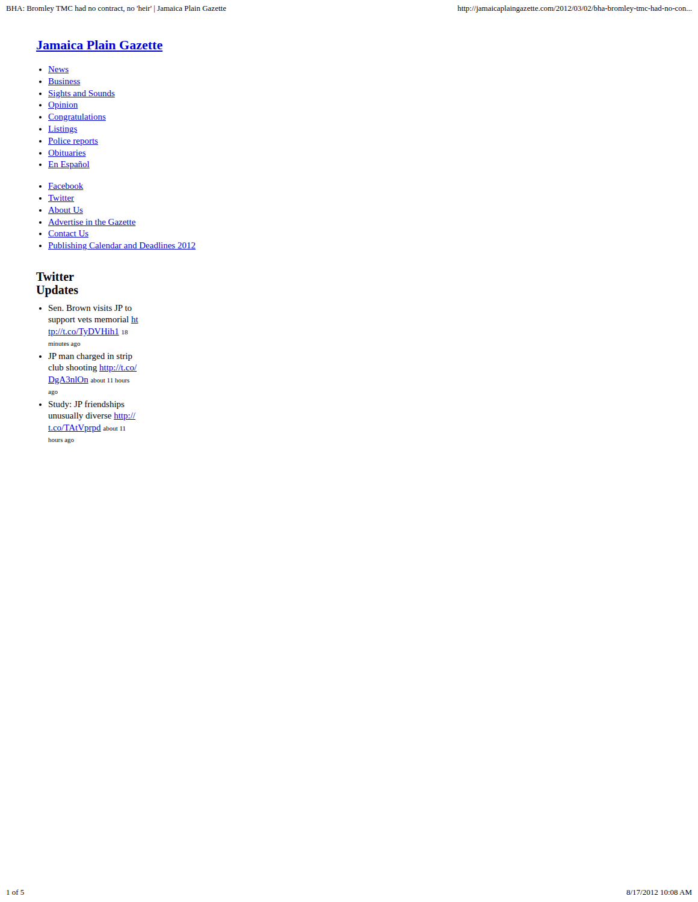BHA: Bromley TMC had no contract, no 'heir' | Jamaica Plain Gazette http://jamaicaplaingazette.com/2012/03/02/bha-bromley-tmc-had-no-con...
Jamaica Plain Gazette
News
Business
Sights and Sounds
Opinion
Congratulations
Listings
Police reports
Obituaries
En Español
Facebook
Twitter
About Us
Advertise in the Gazette
Contact Us
Publishing Calendar and Deadlines 2012
Twitter
Updates
Sen. Brown visits JP to support vets memorial http://t.co/TyDVHih1 18 minutes ago
JP man charged in strip club shooting http://t.co/DgA3nlOn about 11 hours ago
Study: JP friendships unusually diverse http://t.co/TAtVprpd about 11 hours ago
1 of 5 8/17/2012 10:08 AM